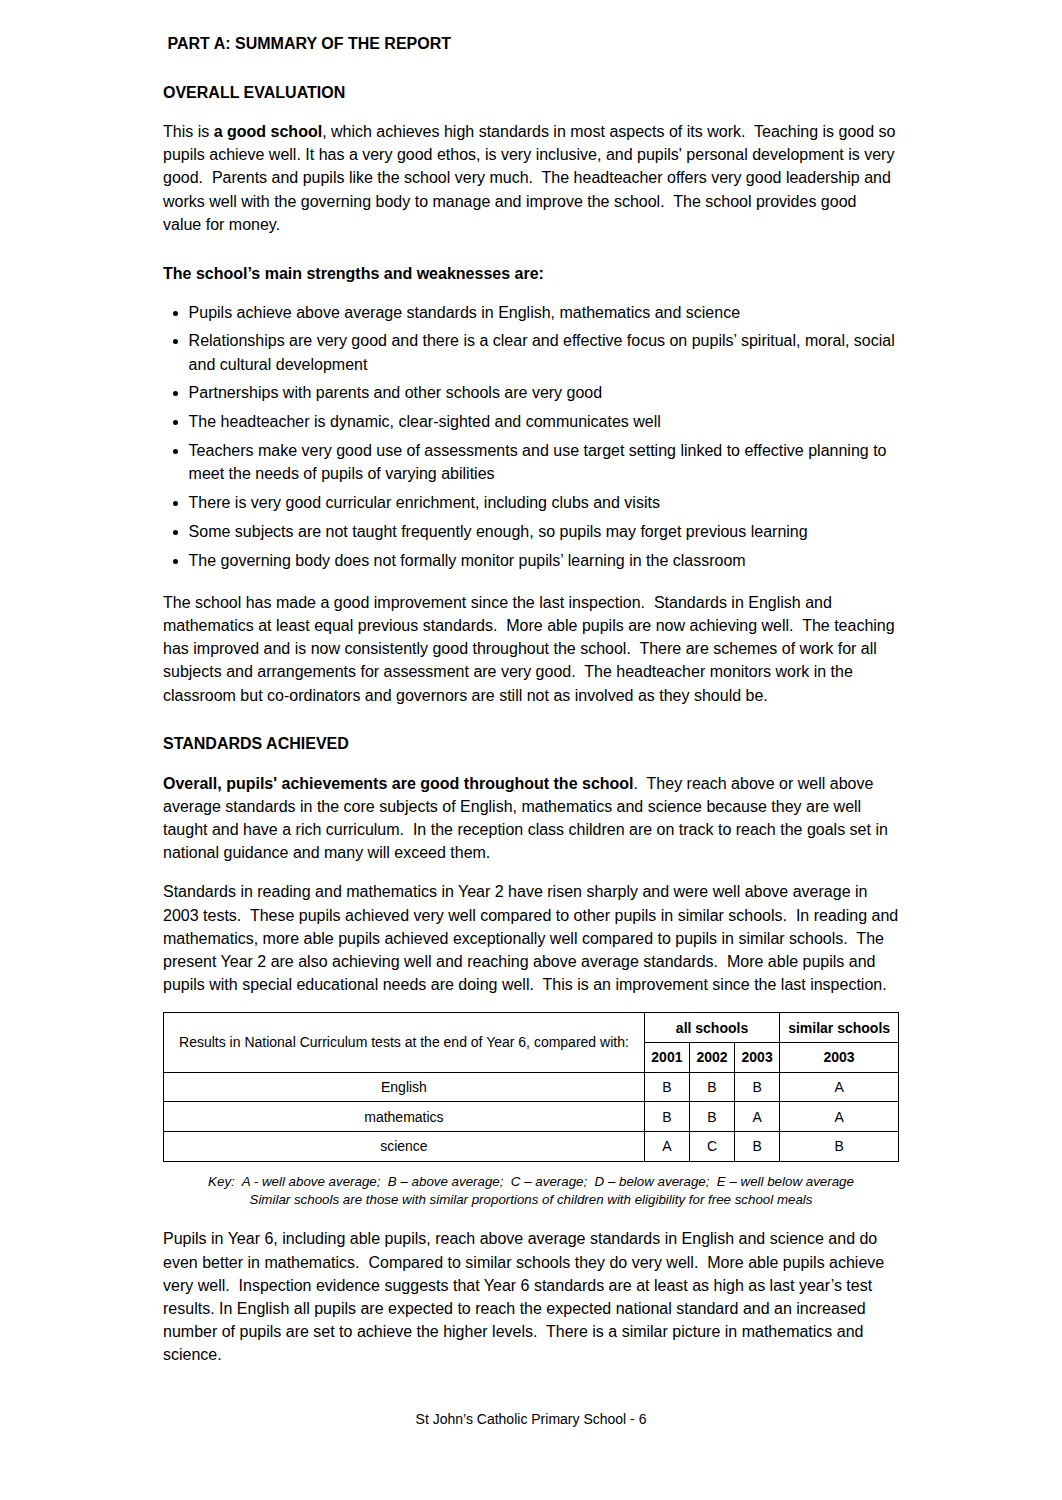PART A: SUMMARY OF THE REPORT
OVERALL EVALUATION
This is a good school, which achieves high standards in most aspects of its work. Teaching is good so pupils achieve well. It has a very good ethos, is very inclusive, and pupils' personal development is very good. Parents and pupils like the school very much. The headteacher offers very good leadership and works well with the governing body to manage and improve the school. The school provides good value for money.
The school’s main strengths and weaknesses are:
Pupils achieve above average standards in English, mathematics and science
Relationships are very good and there is a clear and effective focus on pupils’ spiritual, moral, social and cultural development
Partnerships with parents and other schools are very good
The headteacher is dynamic, clear-sighted and communicates well
Teachers make very good use of assessments and use target setting linked to effective planning to meet the needs of pupils of varying abilities
There is very good curricular enrichment, including clubs and visits
Some subjects are not taught frequently enough, so pupils may forget previous learning
The governing body does not formally monitor pupils’ learning in the classroom
The school has made a good improvement since the last inspection. Standards in English and mathematics at least equal previous standards. More able pupils are now achieving well. The teaching has improved and is now consistently good throughout the school. There are schemes of work for all subjects and arrangements for assessment are very good. The headteacher monitors work in the classroom but co-ordinators and governors are still not as involved as they should be.
STANDARDS ACHIEVED
Overall, pupils' achievements are good throughout the school. They reach above or well above average standards in the core subjects of English, mathematics and science because they are well taught and have a rich curriculum. In the reception class children are on track to reach the goals set in national guidance and many will exceed them.
Standards in reading and mathematics in Year 2 have risen sharply and were well above average in 2003 tests. These pupils achieved very well compared to other pupils in similar schools. In reading and mathematics, more able pupils achieved exceptionally well compared to pupils in similar schools. The present Year 2 are also achieving well and reaching above average standards. More able pupils and pupils with special educational needs are doing well. This is an improvement since the last inspection.
| Results in National Curriculum tests at the end of Year 6, compared with: | all schools | similar schools |
| --- | --- | --- |
| 2001 | 2002 | 2003 | 2003 |
| English | B | B | B | A |
| mathematics | B | B | A | A |
| science | A | C | B | B |
Key: A - well above average; B – above average; C – average; D – below average; E – well below average
Similar schools are those with similar proportions of children with eligibility for free school meals
Pupils in Year 6, including able pupils, reach above average standards in English and science and do even better in mathematics. Compared to similar schools they do very well. More able pupils achieve very well. Inspection evidence suggests that Year 6 standards are at least as high as last year’s test results. In English all pupils are expected to reach the expected national standard and an increased number of pupils are set to achieve the higher levels. There is a similar picture in mathematics and science.
St John’s Catholic Primary School - 6